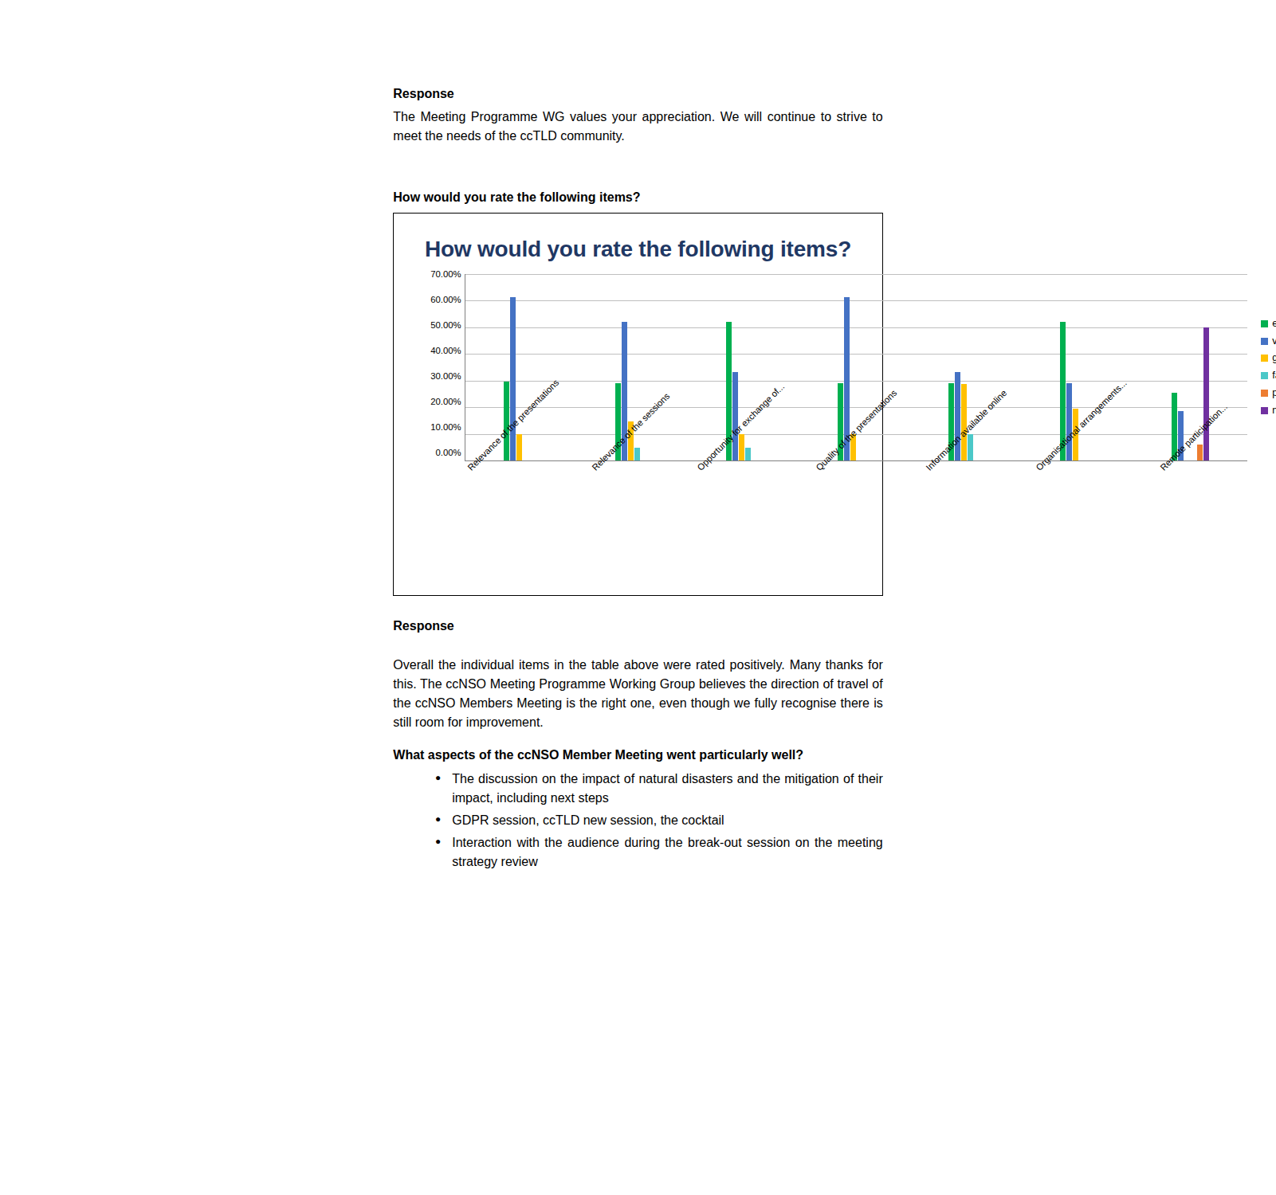Response
The Meeting Programme WG values your appreciation. We will continue to strive to meet the needs of the ccTLD community.
How would you rate the following items?
How would you rate the following items?
70.00% 60.00% 50.00% 40.00% 30.00% 20.00% 10.00% 0.00%
Relevance of the presentations
Relevance of the sessions
Opportunity for exchange of...
Quality of the presentations
Information available online
Organisational arrangements...
Remote participation...
excellent
very good
good
fair
poor
not applicable
Response
Overall the individual items in the table above were rated positively. Many thanks for this. The ccNSO Meeting Programme Working Group believes the direction of travel of the ccNSO Members Meeting is the right one, even though we fully recognise there is still room for improvement.
What aspects of the ccNSO Member Meeting went particularly well?
The discussion on the impact of natural disasters and the mitigation of their impact, including next steps
GDPR session, ccTLD new session, the cocktail
Interaction with the audience during the break-out session on the meeting strategy review